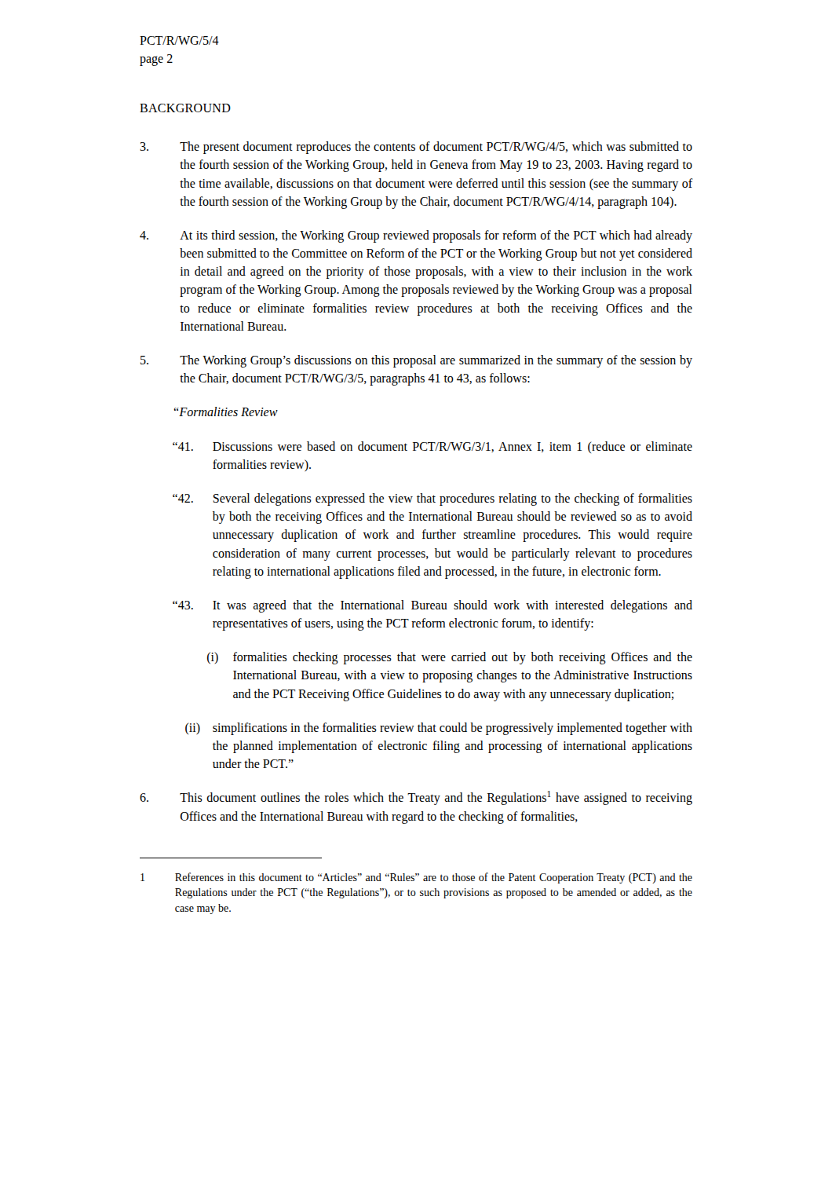PCT/R/WG/5/4
page 2
Background
3. The present document reproduces the contents of document PCT/R/WG/4/5, which was submitted to the fourth session of the Working Group, held in Geneva from May 19 to 23, 2003. Having regard to the time available, discussions on that document were deferred until this session (see the summary of the fourth session of the Working Group by the Chair, document PCT/R/WG/4/14, paragraph 104).
4. At its third session, the Working Group reviewed proposals for reform of the PCT which had already been submitted to the Committee on Reform of the PCT or the Working Group but not yet considered in detail and agreed on the priority of those proposals, with a view to their inclusion in the work program of the Working Group. Among the proposals reviewed by the Working Group was a proposal to reduce or eliminate formalities review procedures at both the receiving Offices and the International Bureau.
5. The Working Group’s discussions on this proposal are summarized in the summary of the session by the Chair, document PCT/R/WG/3/5, paragraphs 41 to 43, as follows:
“Formalities Review
“41. Discussions were based on document PCT/R/WG/3/1, Annex I, item 1 (reduce or eliminate formalities review).
“42. Several delegations expressed the view that procedures relating to the checking of formalities by both the receiving Offices and the International Bureau should be reviewed so as to avoid unnecessary duplication of work and further streamline procedures. This would require consideration of many current processes, but would be particularly relevant to procedures relating to international applications filed and processed, in the future, in electronic form.
“43. It was agreed that the International Bureau should work with interested delegations and representatives of users, using the PCT reform electronic forum, to identify:
(i) formalities checking processes that were carried out by both receiving Offices and the International Bureau, with a view to proposing changes to the Administrative Instructions and the PCT Receiving Office Guidelines to do away with any unnecessary duplication;
(ii) simplifications in the formalities review that could be progressively implemented together with the planned implementation of electronic filing and processing of international applications under the PCT.”
6. This document outlines the roles which the Treaty and the Regulations1 have assigned to receiving Offices and the International Bureau with regard to the checking of formalities,
1 References in this document to “Articles” and “Rules” are to those of the Patent Cooperation Treaty (PCT) and the Regulations under the PCT (“the Regulations”), or to such provisions as proposed to be amended or added, as the case may be.